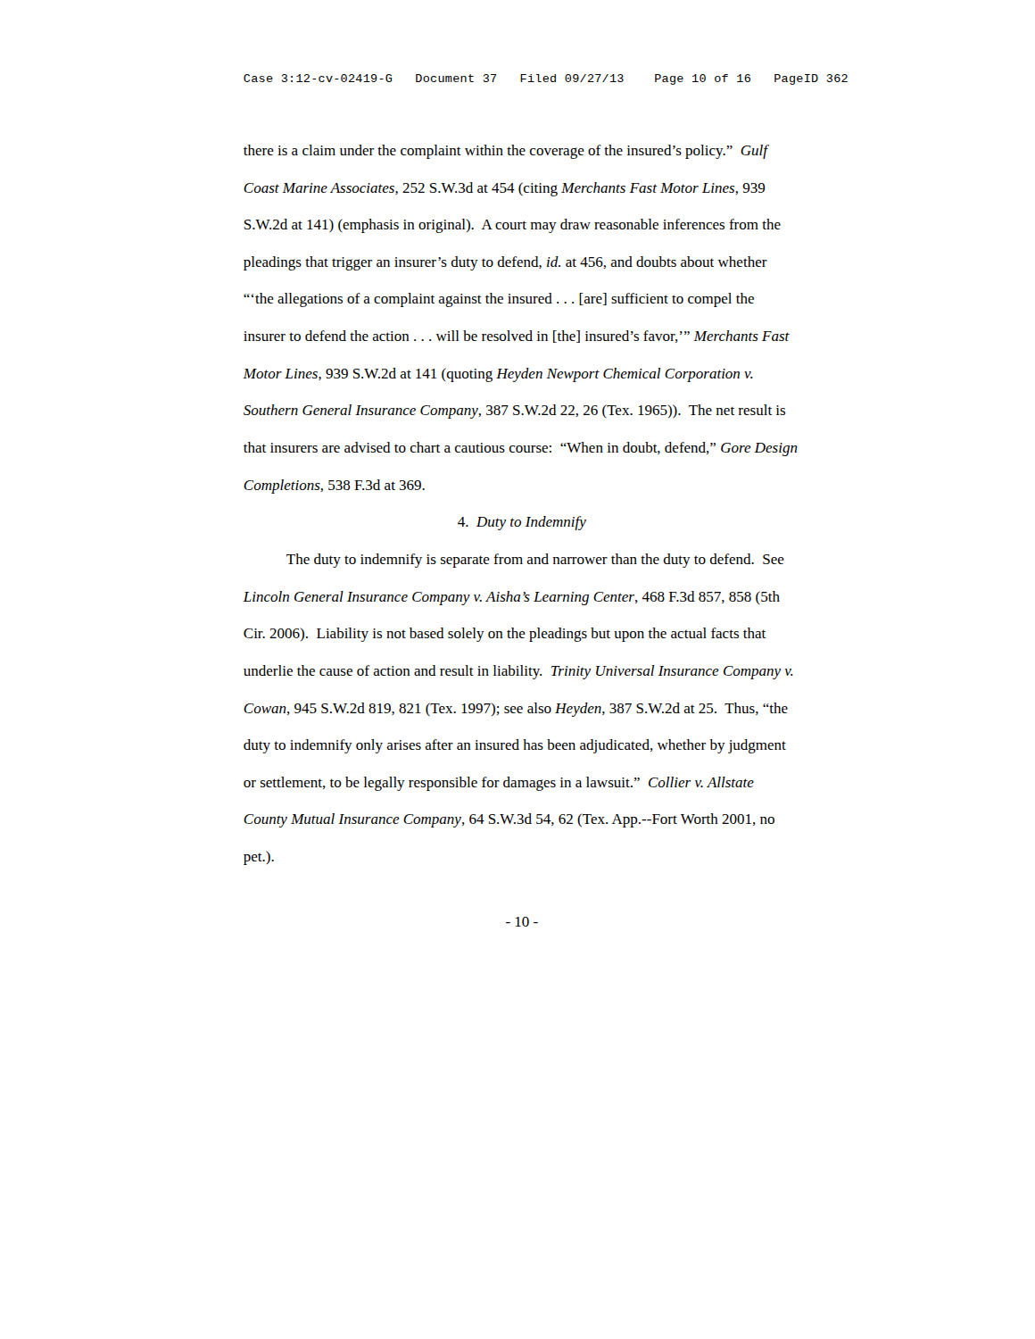Case 3:12-cv-02419-G Document 37 Filed 09/27/13 Page 10 of 16 PageID 362
there is a claim under the complaint within the coverage of the insured’s policy.” Gulf Coast Marine Associates, 252 S.W.3d at 454 (citing Merchants Fast Motor Lines, 939 S.W.2d at 141) (emphasis in original). A court may draw reasonable inferences from the pleadings that trigger an insurer’s duty to defend, id. at 456, and doubts about whether “‘the allegations of a complaint against the insured . . . [are] sufficient to compel the insurer to defend the action . . . will be resolved in [the] insured’s favor,’” Merchants Fast Motor Lines, 939 S.W.2d at 141 (quoting Heyden Newport Chemical Corporation v. Southern General Insurance Company, 387 S.W.2d 22, 26 (Tex. 1965)). The net result is that insurers are advised to chart a cautious course: “When in doubt, defend,” Gore Design Completions, 538 F.3d at 369.
4. Duty to Indemnify
The duty to indemnify is separate from and narrower than the duty to defend. See Lincoln General Insurance Company v. Aisha’s Learning Center, 468 F.3d 857, 858 (5th Cir. 2006). Liability is not based solely on the pleadings but upon the actual facts that underlie the cause of action and result in liability. Trinity Universal Insurance Company v. Cowan, 945 S.W.2d 819, 821 (Tex. 1997); see also Heyden, 387 S.W.2d at 25. Thus, “the duty to indemnify only arises after an insured has been adjudicated, whether by judgment or settlement, to be legally responsible for damages in a lawsuit.” Collier v. Allstate County Mutual Insurance Company, 64 S.W.3d 54, 62 (Tex. App.--Fort Worth 2001, no pet.).
- 10 -